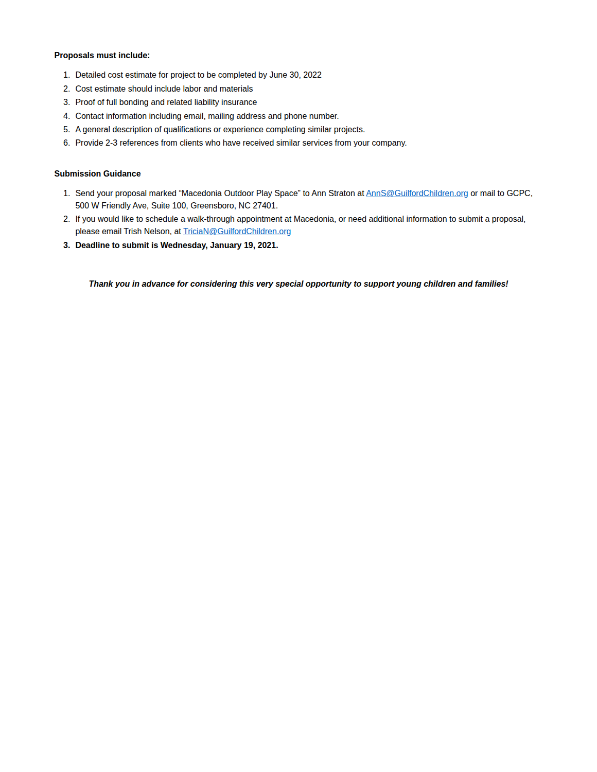Proposals must include:
Detailed cost estimate for project to be completed by June 30, 2022
Cost estimate should include labor and materials
Proof of full bonding and related liability insurance
Contact information including email, mailing address and phone number.
A general description of qualifications or experience completing similar projects.
Provide 2-3 references from clients who have received similar services from your company.
Submission Guidance
Send your proposal marked “Macedonia Outdoor Play Space” to Ann Straton at AnnS@GuilfordChildren.org or mail to GCPC, 500 W Friendly Ave, Suite 100, Greensboro, NC 27401.
If you would like to schedule a walk-through appointment at Macedonia, or need additional information to submit a proposal, please email Trish Nelson, at TriciaN@GuilfordChildren.org
Deadline to submit is Wednesday, January 19, 2021.
Thank you in advance for considering this very special opportunity to support young children and families!